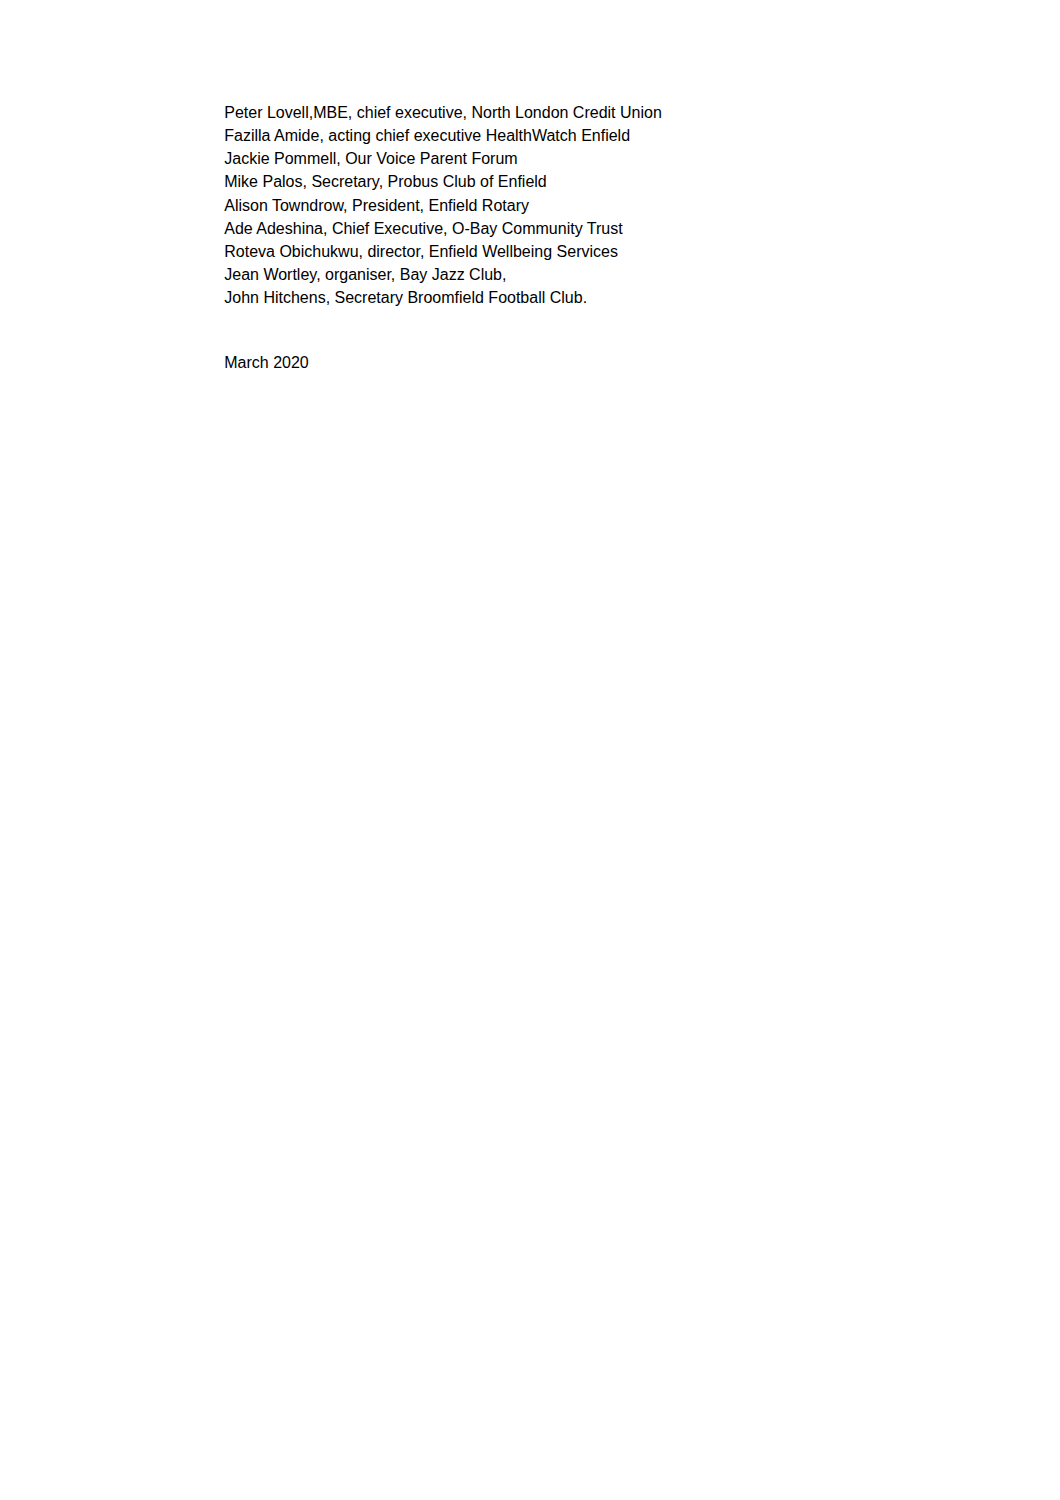Peter Lovell,MBE, chief executive, North London Credit Union
Fazilla Amide, acting chief executive HealthWatch Enfield
Jackie Pommell, Our Voice Parent Forum
Mike Palos, Secretary, Probus Club of Enfield
Alison Towndrow, President, Enfield Rotary
Ade Adeshina, Chief Executive, O-Bay Community Trust
Roteva Obichukwu, director, Enfield Wellbeing Services
Jean Wortley, organiser, Bay Jazz Club,
John Hitchens, Secretary Broomfield Football Club.
March 2020